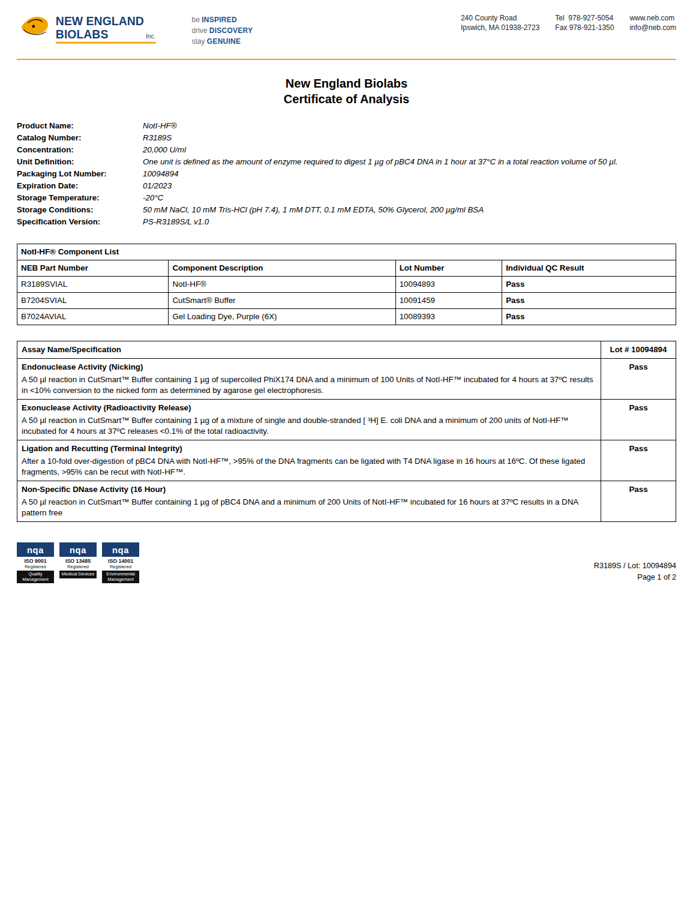be INSPIRED
drive DISCOVERY
stay GENUINE
240 County Road
Ipswich, MA 01938-2723
Tel 978-927-5054
Fax 978-921-1350
www.neb.com
info@neb.com
New England Biolabs Certificate of Analysis
| Product Name: | NotI-HF® |
| Catalog Number: | R3189S |
| Concentration: | 20,000 U/ml |
| Unit Definition: | One unit is defined as the amount of enzyme required to digest 1 µg of pBC4 DNA in 1 hour at 37°C in a total reaction volume of 50 µl. |
| Packaging Lot Number: | 10094894 |
| Expiration Date: | 01/2023 |
| Storage Temperature: | -20°C |
| Storage Conditions: | 50 mM NaCl, 10 mM Tris-HCl (pH 7.4), 1 mM DTT, 0.1 mM EDTA, 50% Glycerol, 200 µg/ml BSA |
| Specification Version: | PS-R3189S/L v1.0 |
NotI-HF® Component List
| NEB Part Number | Component Description | Lot Number | Individual QC Result |
| --- | --- | --- | --- |
| R3189SVIAL | NotI-HF® | 10094893 | Pass |
| B7204SVIAL | CutSmart® Buffer | 10091459 | Pass |
| B7024AVIAL | Gel Loading Dye, Purple (6X) | 10089393 | Pass |
| Assay Name/Specification | Lot # 10094894 |
| --- | --- |
| Endonuclease Activity (Nicking) A 50 µl reaction in CutSmart™ Buffer containing 1 µg of supercoiled PhiX174 DNA and a minimum of 100 Units of NotI-HF™ incubated for 4 hours at 37ºC results in <10% conversion to the nicked form as determined by agarose gel electrophoresis. | Pass |
| Exonuclease Activity (Radioactivity Release) A 50 µl reaction in CutSmart™ Buffer containing 1 µg of a mixture of single and double-stranded [ ³H] E. coli DNA and a minimum of 200 units of NotI-HF™ incubated for 4 hours at 37ºC releases <0.1% of the total radioactivity. | Pass |
| Ligation and Recutting (Terminal Integrity) After a 10-fold over-digestion of pBC4 DNA with NotI-HF™, >95% of the DNA fragments can be ligated with T4 DNA ligase in 16 hours at 16ºC. Of these ligated fragments, >95% can be recut with NotI-HF™. | Pass |
| Non-Specific DNase Activity (16 Hour) A 50 µl reaction in CutSmart™ Buffer containing 1 µg of pBC4 DNA and a minimum of 200 Units of NotI-HF™ incubated for 16 hours at 37ºC results in a DNA pattern free | Pass |
nqa
ISO 9001
Registered
Quality
Management
nqa
ISO 13485
Registered
Medical Devices
nqa
ISO 14001
Registered
Environmental
Management
R3189S / Lot: 10094894
Page 1 of 2